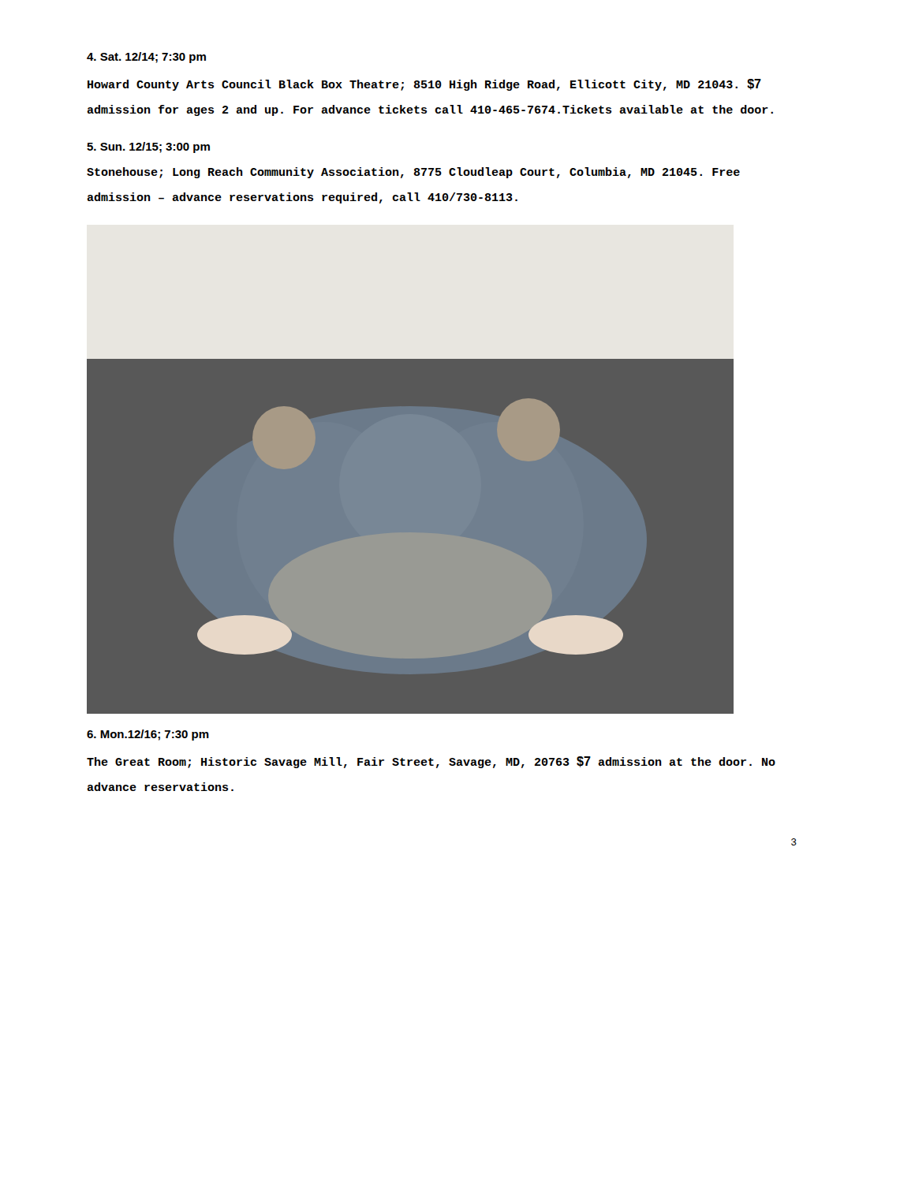4. Sat. 12/14; 7:30 pm
Howard County Arts Council Black Box Theatre; 8510 High Ridge Road, Ellicott City, MD 21043. $7 admission for ages 2 and up. For advance tickets call 410-465-7674.Tickets available at the door.
5. Sun. 12/15; 3:00 pm
Stonehouse; Long Reach Community Association, 8775 Cloudleap Court, Columbia, MD 21045. Free admission – advance reservations required, call 410/730-8113.
6. Mon.12/16; 7:30 pm
The Great Room; Historic Savage Mill, Fair Street, Savage, MD, 20763 $7 admission at the door. No advance reservations.
3